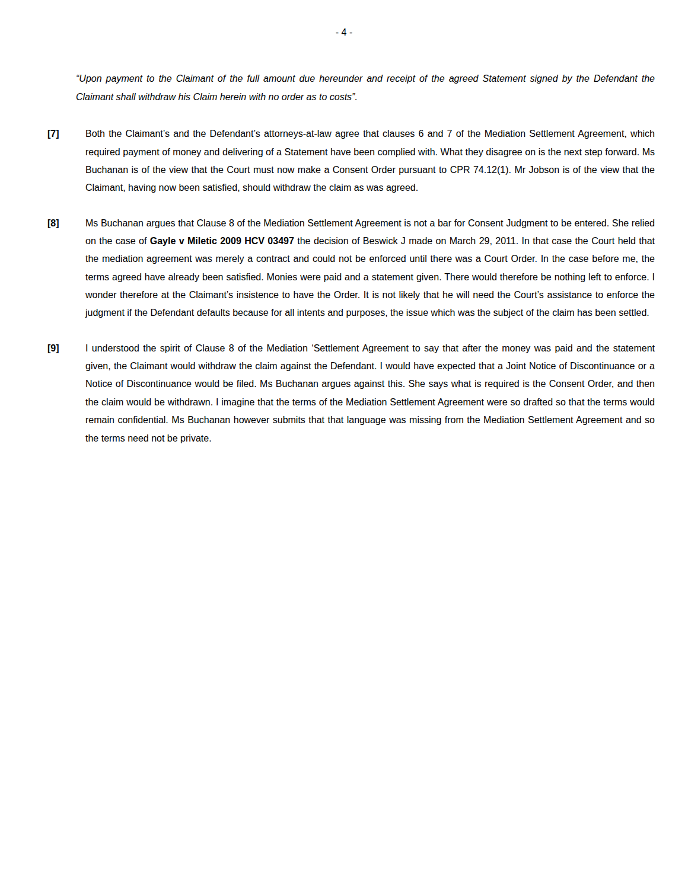- 4 -
“Upon payment to the Claimant of the full amount due hereunder and receipt of the agreed Statement signed by the Defendant the Claimant shall withdraw his Claim herein with no order as to costs”.
[7]
Both the Claimant’s and the Defendant’s attorneys-at-law agree that clauses 6 and 7 of the Mediation Settlement Agreement, which required payment of money and delivering of a Statement have been complied with. What they disagree on is the next step forward. Ms Buchanan is of the view that the Court must now make a Consent Order pursuant to CPR 74.12(1). Mr Jobson is of the view that the Claimant, having now been satisfied, should withdraw the claim as was agreed.
[8]
Ms Buchanan argues that Clause 8 of the Mediation Settlement Agreement is not a bar for Consent Judgment to be entered. She relied on the case of Gayle v Miletic 2009 HCV 03497 the decision of Beswick J made on March 29, 2011. In that case the Court held that the mediation agreement was merely a contract and could not be enforced until there was a Court Order. In the case before me, the terms agreed have already been satisfied. Monies were paid and a statement given. There would therefore be nothing left to enforce. I wonder therefore at the Claimant’s insistence to have the Order. It is not likely that he will need the Court’s assistance to enforce the judgment if the Defendant defaults because for all intents and purposes, the issue which was the subject of the claim has been settled.
[9]
I understood the spirit of Clause 8 of the Mediation ‘Settlement Agreement to say that after the money was paid and the statement given, the Claimant would withdraw the claim against the Defendant. I would have expected that a Joint Notice of Discontinuance or a Notice of Discontinuance would be filed. Ms Buchanan argues against this. She says what is required is the Consent Order, and then the claim would be withdrawn. I imagine that the terms of the Mediation Settlement Agreement were so drafted so that the terms would remain confidential. Ms Buchanan however submits that that language was missing from the Mediation Settlement Agreement and so the terms need not be private.